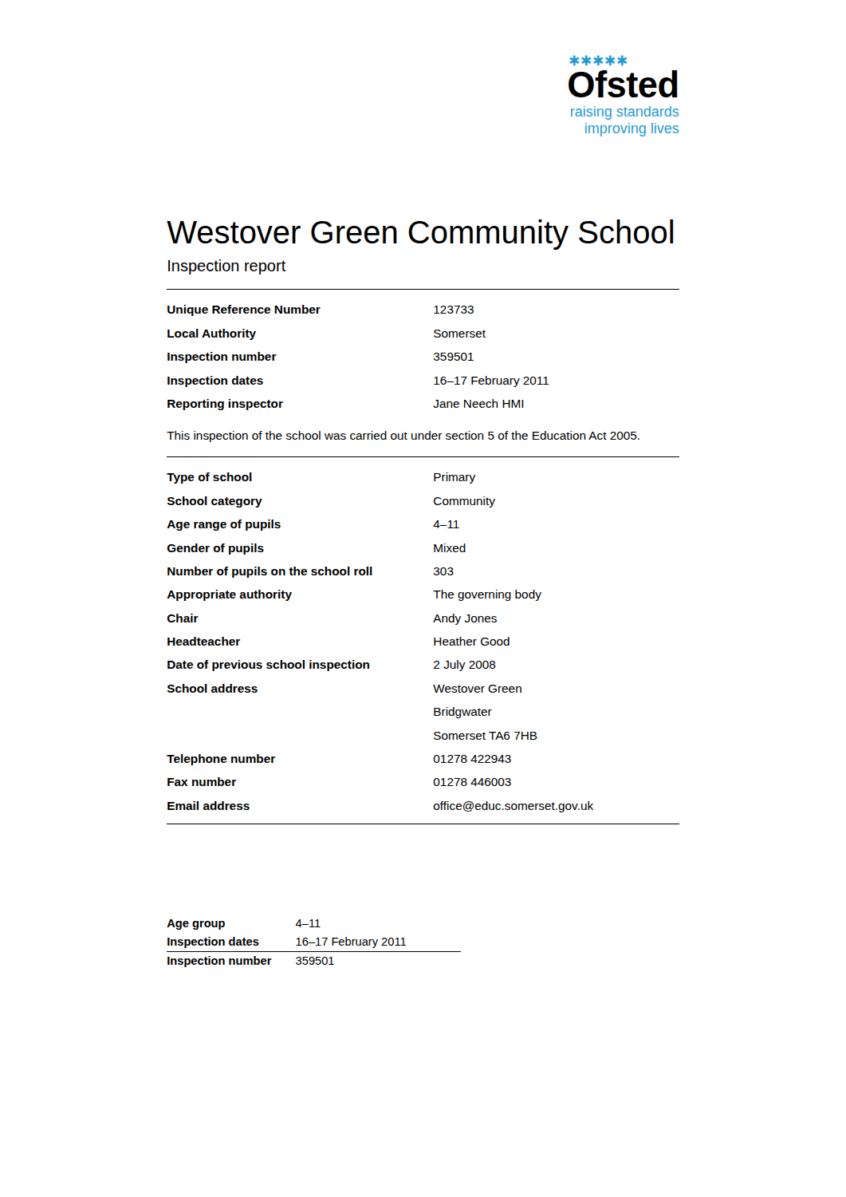✱✱✱✱✱
Ofsted
raising standards
improving lives
Westover Green Community School
Inspection report
| Unique Reference Number | 123733 |
| Local Authority | Somerset |
| Inspection number | 359501 |
| Inspection dates | 16–17 February 2011 |
| Reporting inspector | Jane Neech HMI |
This inspection of the school was carried out under section 5 of the Education Act 2005.
| Type of school | Primary |
| School category | Community |
| Age range of pupils | 4–11 |
| Gender of pupils | Mixed |
| Number of pupils on the school roll | 303 |
| Appropriate authority | The governing body |
| Chair | Andy Jones |
| Headteacher | Heather Good |
| Date of previous school inspection | 2 July 2008 |
| School address | Westover Green |
| | Bridgwater |
| | Somerset TA6 7HB |
| Telephone number | 01278 422943 |
| Fax number | 01278 446003 |
| Email address | office@educ.somerset.gov.uk |
| Age group | 4–11 |
| Inspection dates | 16–17 February 2011 |
| Inspection number | 359501 |